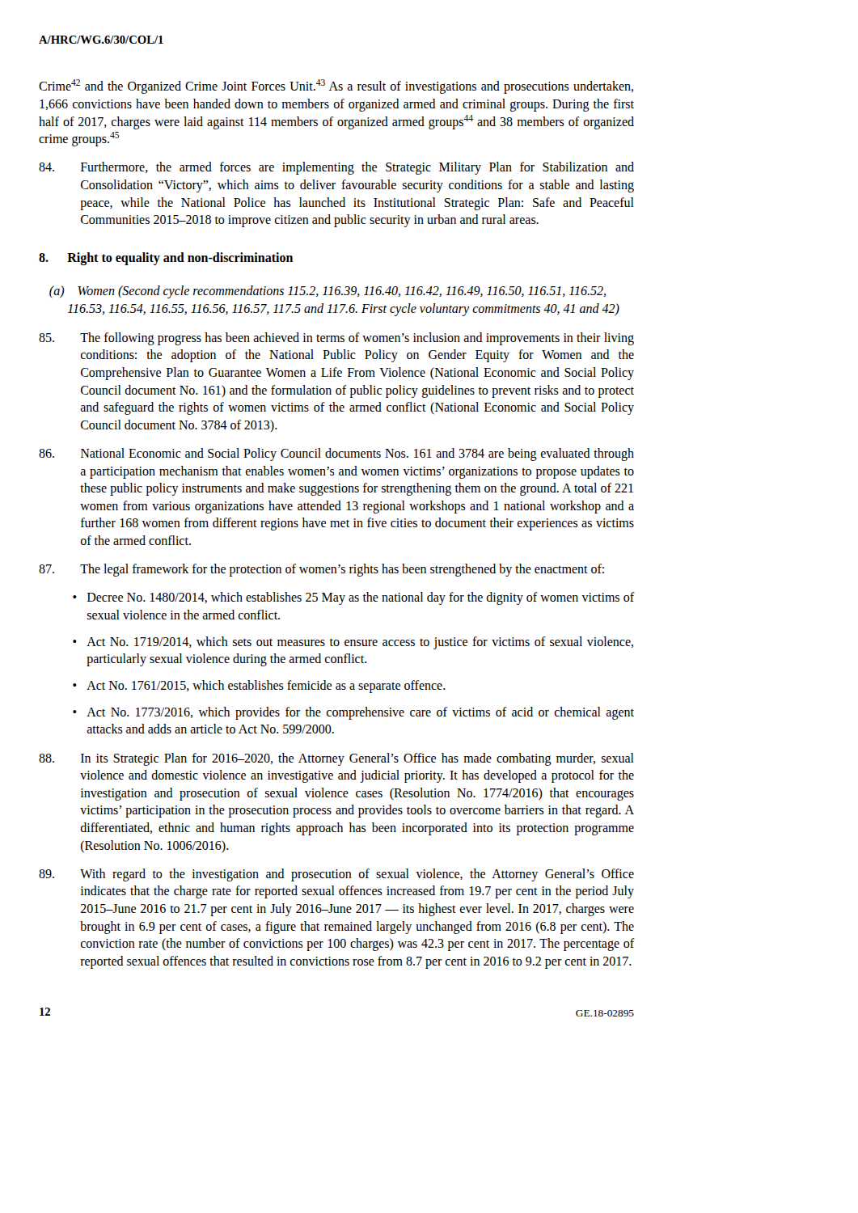A/HRC/WG.6/30/COL/1
Crime42 and the Organized Crime Joint Forces Unit.43 As a result of investigations and prosecutions undertaken, 1,666 convictions have been handed down to members of organized armed and criminal groups. During the first half of 2017, charges were laid against 114 members of organized armed groups44 and 38 members of organized crime groups.45
84.
Furthermore, the armed forces are implementing the Strategic Military Plan for Stabilization and Consolidation “Victory”, which aims to deliver favourable security conditions for a stable and lasting peace, while the National Police has launched its Institutional Strategic Plan: Safe and Peaceful Communities 2015–2018 to improve citizen and public security in urban and rural areas.
8. Right to equality and non-discrimination
(a) Women (Second cycle recommendations 115.2, 116.39, 116.40, 116.42, 116.49, 116.50, 116.51, 116.52, 116.53, 116.54, 116.55, 116.56, 116.57, 117.5 and 117.6. First cycle voluntary commitments 40, 41 and 42)
85.
The following progress has been achieved in terms of women’s inclusion and improvements in their living conditions: the adoption of the National Public Policy on Gender Equity for Women and the Comprehensive Plan to Guarantee Women a Life From Violence (National Economic and Social Policy Council document No. 161) and the formulation of public policy guidelines to prevent risks and to protect and safeguard the rights of women victims of the armed conflict (National Economic and Social Policy Council document No. 3784 of 2013).
86.
National Economic and Social Policy Council documents Nos. 161 and 3784 are being evaluated through a participation mechanism that enables women’s and women victims’ organizations to propose updates to these public policy instruments and make suggestions for strengthening them on the ground. A total of 221 women from various organizations have attended 13 regional workshops and 1 national workshop and a further 168 women from different regions have met in five cities to document their experiences as victims of the armed conflict.
87.
The legal framework for the protection of women’s rights has been strengthened by the enactment of:
Decree No. 1480/2014, which establishes 25 May as the national day for the dignity of women victims of sexual violence in the armed conflict.
Act No. 1719/2014, which sets out measures to ensure access to justice for victims of sexual violence, particularly sexual violence during the armed conflict.
Act No. 1761/2015, which establishes femicide as a separate offence.
Act No. 1773/2016, which provides for the comprehensive care of victims of acid or chemical agent attacks and adds an article to Act No. 599/2000.
88.
In its Strategic Plan for 2016–2020, the Attorney General’s Office has made combating murder, sexual violence and domestic violence an investigative and judicial priority. It has developed a protocol for the investigation and prosecution of sexual violence cases (Resolution No. 1774/2016) that encourages victims’ participation in the prosecution process and provides tools to overcome barriers in that regard. A differentiated, ethnic and human rights approach has been incorporated into its protection programme (Resolution No. 1006/2016).
89.
With regard to the investigation and prosecution of sexual violence, the Attorney General’s Office indicates that the charge rate for reported sexual offences increased from 19.7 per cent in the period July 2015–June 2016 to 21.7 per cent in July 2016–June 2017 — its highest ever level. In 2017, charges were brought in 6.9 per cent of cases, a figure that remained largely unchanged from 2016 (6.8 per cent). The conviction rate (the number of convictions per 100 charges) was 42.3 per cent in 2017. The percentage of reported sexual offences that resulted in convictions rose from 8.7 per cent in 2016 to 9.2 per cent in 2017.
12
GE.18-02895